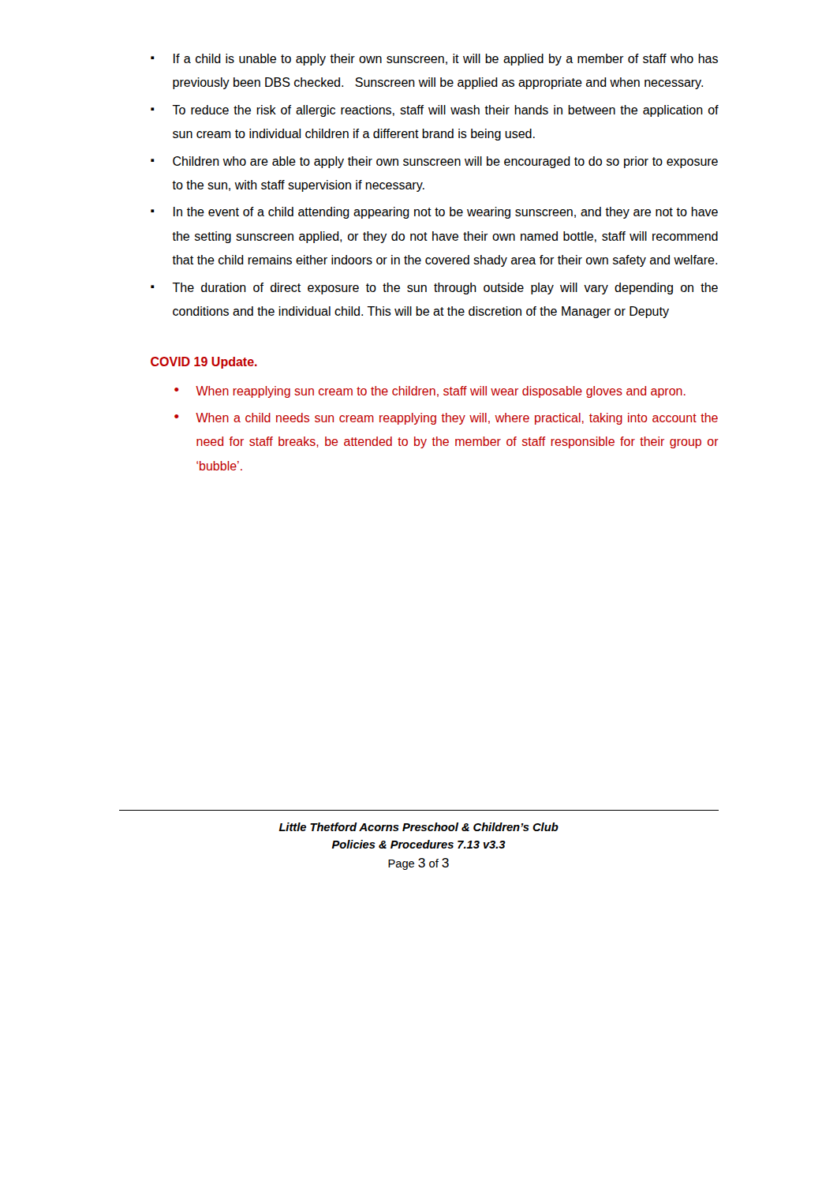If a child is unable to apply their own sunscreen, it will be applied by a member of staff who has previously been DBS checked. Sunscreen will be applied as appropriate and when necessary.
To reduce the risk of allergic reactions, staff will wash their hands in between the application of sun cream to individual children if a different brand is being used.
Children who are able to apply their own sunscreen will be encouraged to do so prior to exposure to the sun, with staff supervision if necessary.
In the event of a child attending appearing not to be wearing sunscreen, and they are not to have the setting sunscreen applied, or they do not have their own named bottle, staff will recommend that the child remains either indoors or in the covered shady area for their own safety and welfare.
The duration of direct exposure to the sun through outside play will vary depending on the conditions and the individual child. This will be at the discretion of the Manager or Deputy
COVID 19 Update.
When reapplying sun cream to the children, staff will wear disposable gloves and apron.
When a child needs sun cream reapplying they will, where practical, taking into account the need for staff breaks, be attended to by the member of staff responsible for their group or ‘bubble’.
Little Thetford Acorns Preschool & Children’s Club
Policies & Procedures 7.13 v3.3
Page 3 of 3